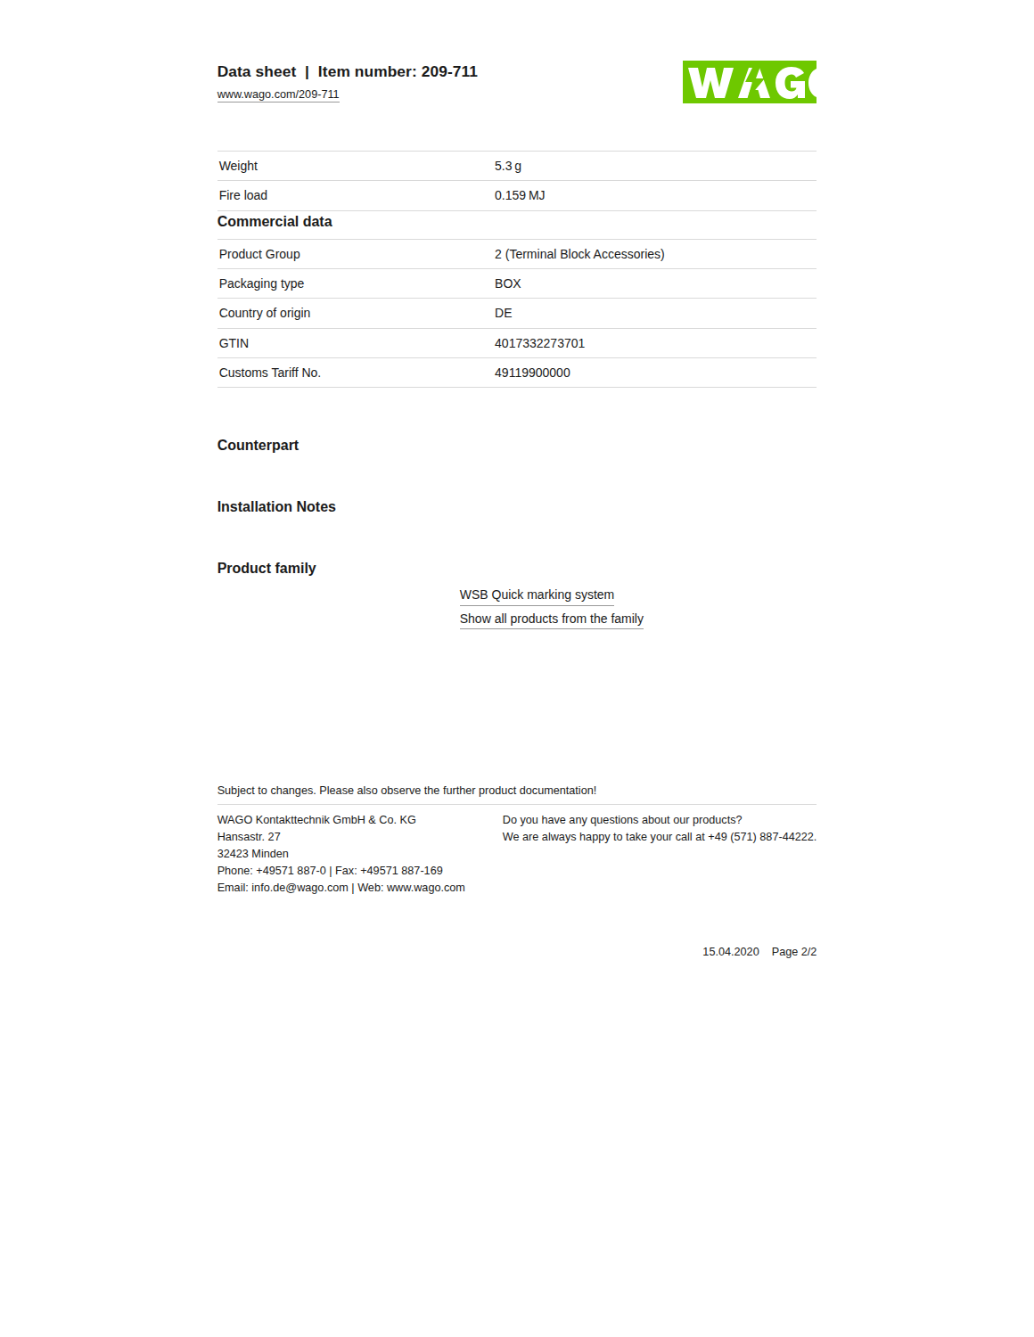Data sheet | Item number: 209-711
www.wago.com/209-711
| Weight | 5.3 g |
| Fire load | 0.159 MJ |
Commercial data
| Product Group | 2 (Terminal Block Accessories) |
| Packaging type | BOX |
| Country of origin | DE |
| GTIN | 4017332273701 |
| Customs Tariff No. | 49119900000 |
Counterpart
Installation Notes
Product family
WSB Quick marking system
Show all products from the family
Subject to changes. Please also observe the further product documentation!
WAGO Kontakttechnik GmbH & Co. KG
Hansastr. 27
32423 Minden
Phone: +49571 887-0 | Fax: +49571 887-169
Email: info.de@wago.com | Web: www.wago.com
Do you have any questions about our products?
We are always happy to take your call at +49 (571) 887-44222.
15.04.2020Page 2/2